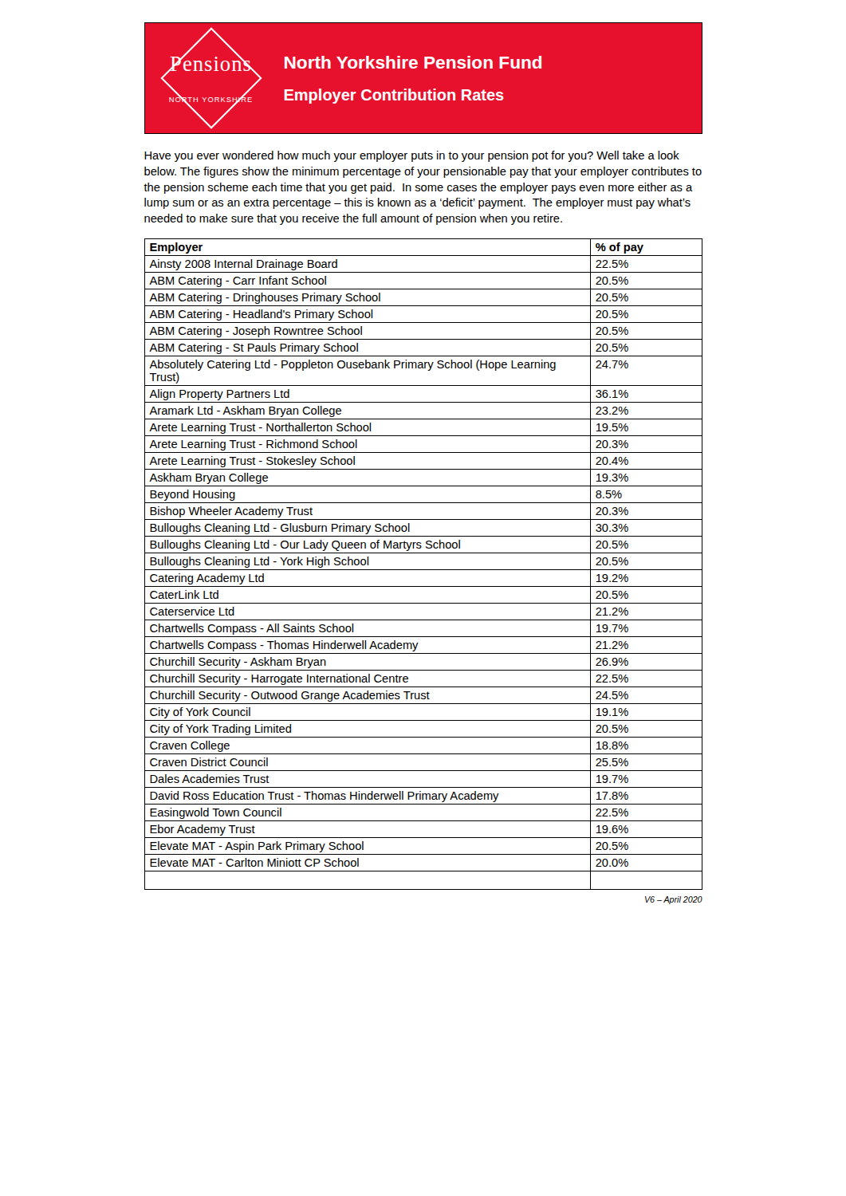Pensions North Yorkshire
North Yorkshire Pension Fund
Employer Contribution Rates
Have you ever wondered how much your employer puts in to your pension pot for you? Well take a look below. The figures show the minimum percentage of your pensionable pay that your employer contributes to the pension scheme each time that you get paid. In some cases the employer pays even more either as a lump sum or as an extra percentage – this is known as a ‘deficit’ payment. The employer must pay what’s needed to make sure that you receive the full amount of pension when you retire.
| Employer | % of pay |
| --- | --- |
| Ainsty 2008 Internal Drainage Board | 22.5% |
| ABM Catering - Carr Infant School | 20.5% |
| ABM Catering - Dringhouses Primary School | 20.5% |
| ABM Catering - Headland's Primary School | 20.5% |
| ABM Catering - Joseph Rowntree School | 20.5% |
| ABM Catering - St Pauls Primary School | 20.5% |
| Absolutely Catering Ltd - Poppleton Ousebank Primary School (Hope Learning Trust) | 24.7% |
| Align Property Partners Ltd | 36.1% |
| Aramark Ltd - Askham Bryan College | 23.2% |
| Arete Learning Trust - Northallerton School | 19.5% |
| Arete Learning Trust - Richmond School | 20.3% |
| Arete Learning Trust - Stokesley School | 20.4% |
| Askham Bryan College | 19.3% |
| Beyond Housing | 8.5% |
| Bishop Wheeler Academy Trust | 20.3% |
| Bulloughs Cleaning Ltd - Glusburn Primary School | 30.3% |
| Bulloughs Cleaning Ltd - Our Lady Queen of Martyrs School | 20.5% |
| Bulloughs Cleaning Ltd - York High School | 20.5% |
| Catering Academy Ltd | 19.2% |
| CaterLink Ltd | 20.5% |
| Caterservice Ltd | 21.2% |
| Chartwells Compass - All Saints School | 19.7% |
| Chartwells Compass - Thomas Hinderwell Academy | 21.2% |
| Churchill Security - Askham Bryan | 26.9% |
| Churchill Security - Harrogate International Centre | 22.5% |
| Churchill Security - Outwood Grange Academies Trust | 24.5% |
| City of York Council | 19.1% |
| City of York Trading Limited | 20.5% |
| Craven College | 18.8% |
| Craven District Council | 25.5% |
| Dales Academies Trust | 19.7% |
| David Ross Education Trust - Thomas Hinderwell Primary Academy | 17.8% |
| Easingwold Town Council | 22.5% |
| Ebor Academy Trust | 19.6% |
| Elevate MAT - Aspin Park Primary School | 20.5% |
| Elevate MAT - Carlton Miniott CP School | 20.0% |
V6 – April 2020